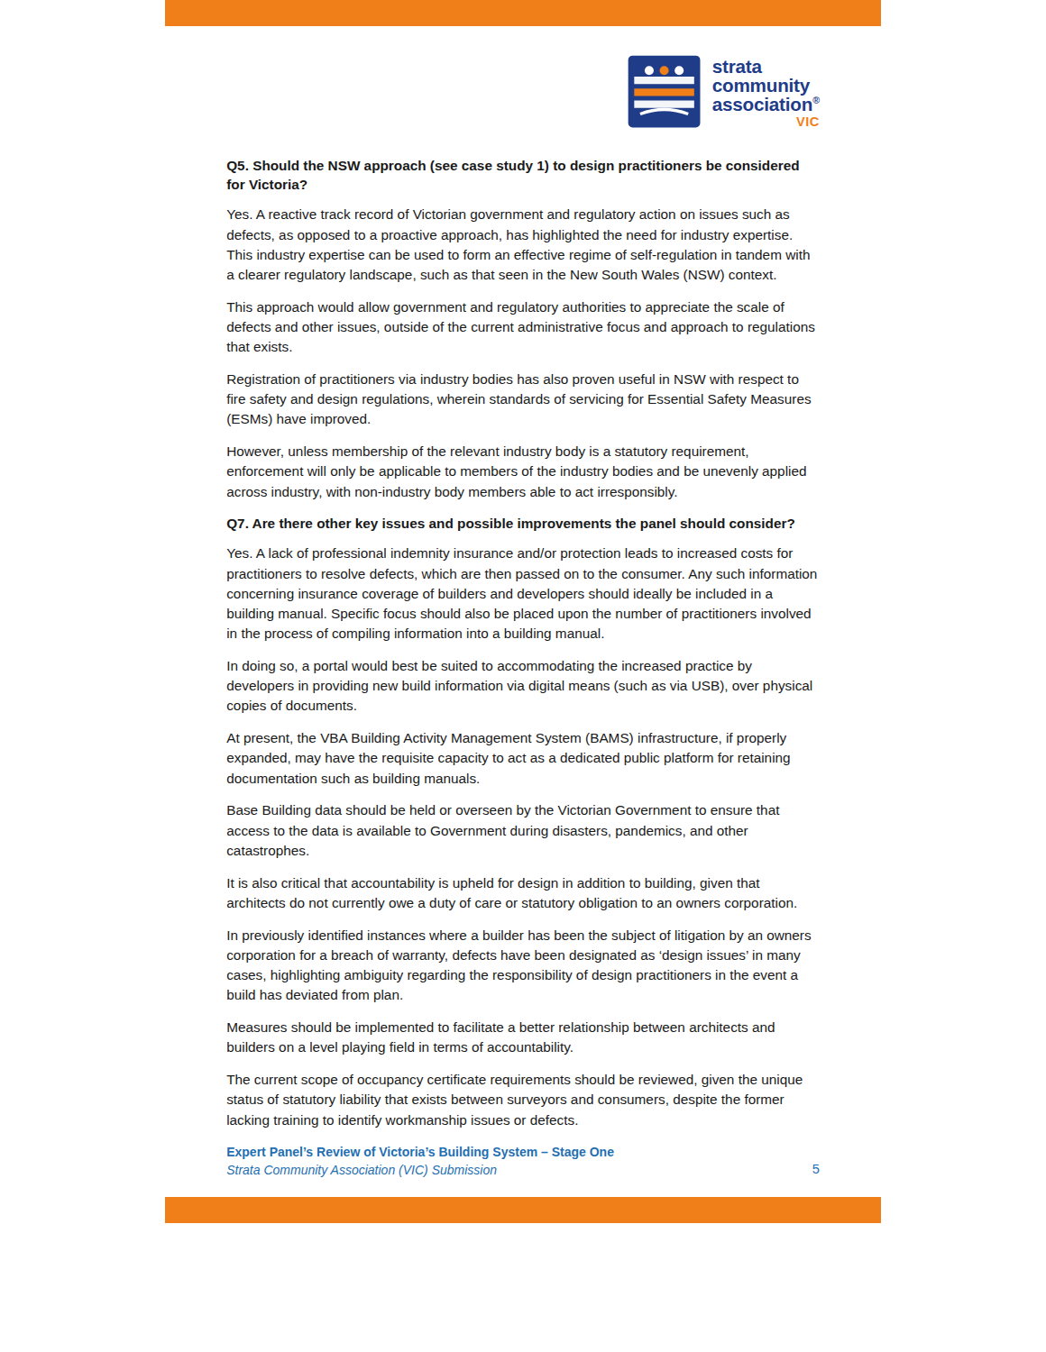strata community association® VIC
Q5. Should the NSW approach (see case study 1) to design practitioners be considered for Victoria?
Yes. A reactive track record of Victorian government and regulatory action on issues such as defects, as opposed to a proactive approach, has highlighted the need for industry expertise. This industry expertise can be used to form an effective regime of self-regulation in tandem with a clearer regulatory landscape, such as that seen in the New South Wales (NSW) context.
This approach would allow government and regulatory authorities to appreciate the scale of defects and other issues, outside of the current administrative focus and approach to regulations that exists.
Registration of practitioners via industry bodies has also proven useful in NSW with respect to fire safety and design regulations, wherein standards of servicing for Essential Safety Measures (ESMs) have improved.
However, unless membership of the relevant industry body is a statutory requirement, enforcement will only be applicable to members of the industry bodies and be unevenly applied across industry, with non-industry body members able to act irresponsibly.
Q7. Are there other key issues and possible improvements the panel should consider?
Yes. A lack of professional indemnity insurance and/or protection leads to increased costs for practitioners to resolve defects, which are then passed on to the consumer. Any such information concerning insurance coverage of builders and developers should ideally be included in a building manual. Specific focus should also be placed upon the number of practitioners involved in the process of compiling information into a building manual.
In doing so, a portal would best be suited to accommodating the increased practice by developers in providing new build information via digital means (such as via USB), over physical copies of documents.
At present, the VBA Building Activity Management System (BAMS) infrastructure, if properly expanded, may have the requisite capacity to act as a dedicated public platform for retaining documentation such as building manuals.
Base Building data should be held or overseen by the Victorian Government to ensure that access to the data is available to Government during disasters, pandemics, and other catastrophes.
It is also critical that accountability is upheld for design in addition to building, given that architects do not currently owe a duty of care or statutory obligation to an owners corporation.
In previously identified instances where a builder has been the subject of litigation by an owners corporation for a breach of warranty, defects have been designated as ‘design issues’ in many cases, highlighting ambiguity regarding the responsibility of design practitioners in the event a build has deviated from plan.
Measures should be implemented to facilitate a better relationship between architects and builders on a level playing field in terms of accountability.
The current scope of occupancy certificate requirements should be reviewed, given the unique status of statutory liability that exists between surveyors and consumers, despite the former lacking training to identify workmanship issues or defects.
Expert Panel’s Review of Victoria’s Building System – Stage One Strata Community Association (VIC) Submission
5